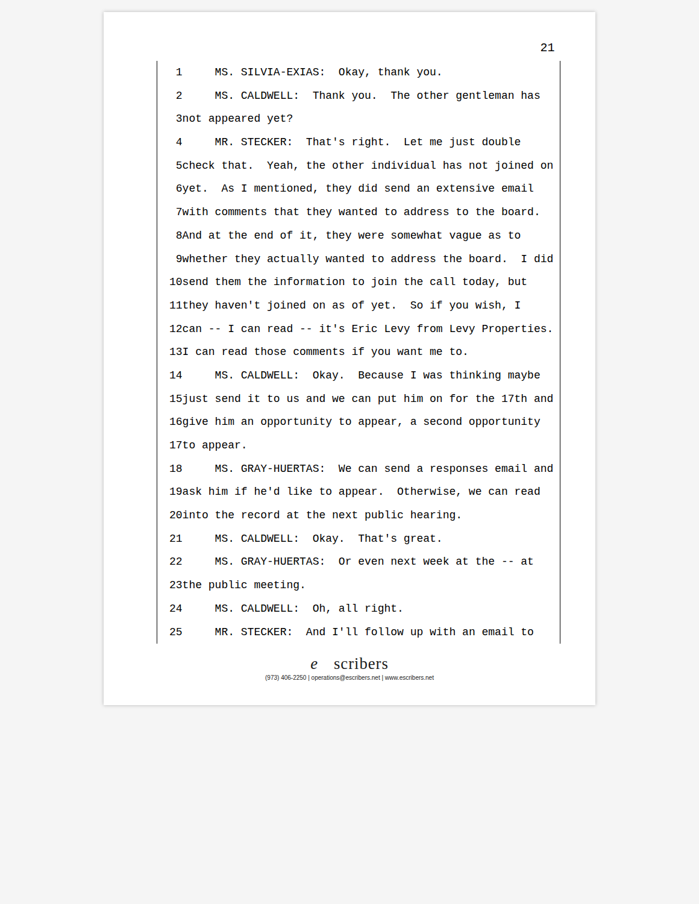21
| 1 | MS. SILVIA-EXIAS: Okay, thank you. |
| 2 | MS. CALDWELL: Thank you. The other gentleman has |
| 3 | not appeared yet? |
| 4 | MR. STECKER: That's right. Let me just double |
| 5 | check that. Yeah, the other individual has not joined on |
| 6 | yet. As I mentioned, they did send an extensive email |
| 7 | with comments that they wanted to address to the board. |
| 8 | And at the end of it, they were somewhat vague as to |
| 9 | whether they actually wanted to address the board. I did |
| 10 | send them the information to join the call today, but |
| 11 | they haven't joined on as of yet. So if you wish, I |
| 12 | can -- I can read -- it's Eric Levy from Levy Properties. |
| 13 | I can read those comments if you want me to. |
| 14 | MS. CALDWELL: Okay. Because I was thinking maybe |
| 15 | just send it to us and we can put him on for the 17th and |
| 16 | give him an opportunity to appear, a second opportunity |
| 17 | to appear. |
| 18 | MS. GRAY-HUERTAS: We can send a responses email and |
| 19 | ask him if he'd like to appear. Otherwise, we can read |
| 20 | into the record at the next public hearing. |
| 21 | MS. CALDWELL: Okay. That's great. |
| 22 | MS. GRAY-HUERTAS: Or even next week at the -- at |
| 23 | the public meeting. |
| 24 | MS. CALDWELL: Oh, all right. |
| 25 | MR. STECKER: And I'll follow up with an email to |
e scribers
(973) 406-2250 | operations@escribers.net | www.escribers.net